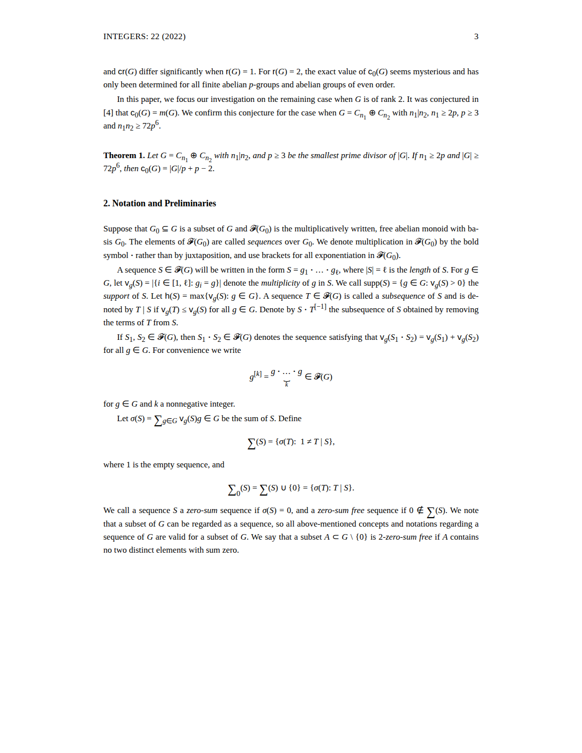Integers: 22 (2022) 3
and cr(G) differ significantly when r(G) = 1. For r(G) = 2, the exact value of c0(G) seems mysterious and has only been determined for all finite abelian p-groups and abelian groups of even order.
In this paper, we focus our investigation on the remaining case when G is of rank 2. It was conjectured in [4] that c0(G) = m(G). We confirm this conjecture for the case when G = Cn1 ⊕ Cn2 with n1|n2, n1 ≥ 2p, p ≥ 3 and n1n2 ≥ 72p6.
Theorem 1. Let G = Cn1 ⊕ Cn2 with n1|n2, and p ≥ 3 be the smallest prime divisor of |G|. If n1 ≥ 2p and |G| ≥ 72p6, then c0(G) = |G|/p + p − 2.
2. Notation and Preliminaries
Suppose that G0 ⊆ G is a subset of G and 𝓕(G0) is the multiplicatively written, free abelian monoid with basis G0. The elements of 𝓕(G0) are called sequences over G0. We denote multiplication in 𝓕(G0) by the bold symbol · rather than by juxtaposition, and use brackets for all exponentiation in 𝓕(G0).
A sequence S ∈ 𝓕(G) will be written in the form S = g1 · … · gℓ, where |S| = ℓ is the length of S. For g ∈ G, let vg(S) = |{i ∈ [1, ℓ]: gi = g}| denote the multiplicity of g in S. We call supp(S) = {g ∈ G: vg(S) > 0} the support of S. Let h(S) = max{vg(S): g ∈ G}. A sequence T ∈ 𝓕(G) is called a subsequence of S and is denoted by T | S if vg(T) ≤ vg(S) for all g ∈ G. Denote by S · T[−1] the subsequence of S obtained by removing the terms of T from S.
If S1, S2 ∈ 𝓕(G), then S1 · S2 ∈ 𝓕(G) denotes the sequence satisfying that vg(S1 · S2) = vg(S1) + vg(S2) for all g ∈ G. For convenience we write
g[k] = g · … · g⏟k ∈ 𝓕(G)
for g ∈ G and k a nonnegative integer.
Let σ(S) = ∑g∈G vg(S)g ∈ G be the sum of S. Define
∑(S) = {σ(T): 1 ≠ T | S},
where 1 is the empty sequence, and
∑0(S) = ∑(S) ∪ {0} = {σ(T): T | S}.
We call a sequence S a zero-sum sequence if σ(S) = 0, and a zero-sum free sequence if 0 ∉ ∑(S). We note that a subset of G can be regarded as a sequence, so all above-mentioned concepts and notations regarding a sequence of G are valid for a subset of G. We say that a subset A ⊂ G \ {0} is 2-zero-sum free if A contains no two distinct elements with sum zero.